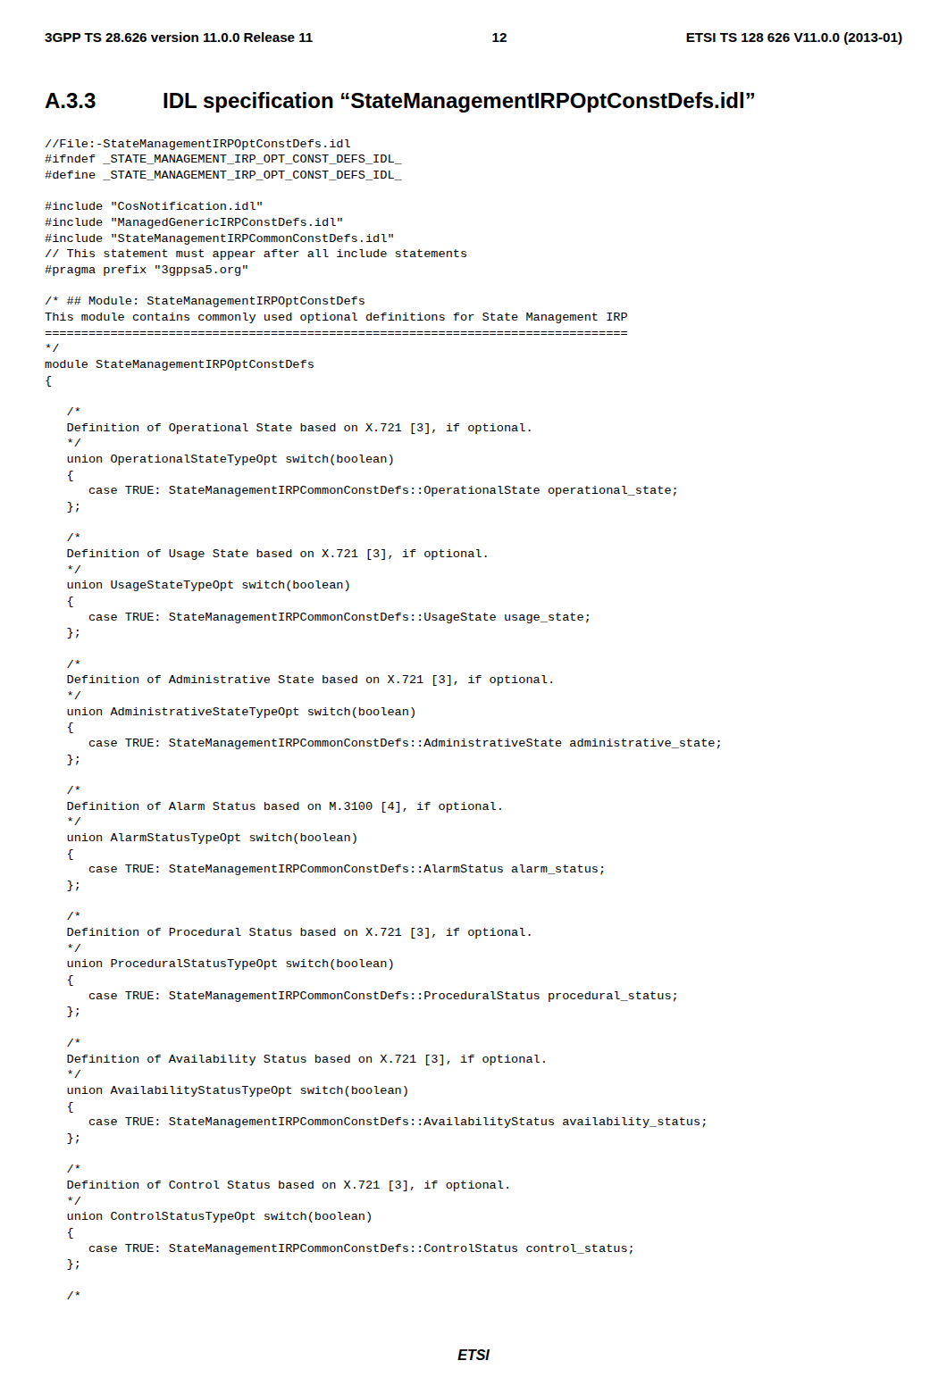3GPP TS 28.626 version 11.0.0 Release 11 12 ETSI TS 128 626 V11.0.0 (2013-01)
A.3.3 IDL specification “StateManagementIRPOptConstDefs.idl”
//File:-StateManagementIRPOptConstDefs.idl
#ifndef _STATE_MANAGEMENT_IRP_OPT_CONST_DEFS_IDL_
#define _STATE_MANAGEMENT_IRP_OPT_CONST_DEFS_IDL_

#include "CosNotification.idl"
#include "ManagedGenericIRPConstDefs.idl"
#include "StateManagementIRPCommonConstDefs.idl"
// This statement must appear after all include statements
#pragma prefix "3gppsa5.org"

/* ## Module: StateManagementIRPOptConstDefs
This module contains commonly used optional definitions for State Management IRP
================================================================================
*/
module StateManagementIRPOptConstDefs
{

   /*
   Definition of Operational State based on X.721 [3], if optional.
   */
   union OperationalStateTypeOpt switch(boolean)
   {
      case TRUE: StateManagementIRPCommonConstDefs::OperationalState operational_state;
   };

   /*
   Definition of Usage State based on X.721 [3], if optional.
   */
   union UsageStateTypeOpt switch(boolean)
   {
      case TRUE: StateManagementIRPCommonConstDefs::UsageState usage_state;
   };

   /*
   Definition of Administrative State based on X.721 [3], if optional.
   */
   union AdministrativeStateTypeOpt switch(boolean)
   {
      case TRUE: StateManagementIRPCommonConstDefs::AdministrativeState administrative_state;
   };

   /*
   Definition of Alarm Status based on M.3100 [4], if optional.
   */
   union AlarmStatusTypeOpt switch(boolean)
   {
      case TRUE: StateManagementIRPCommonConstDefs::AlarmStatus alarm_status;
   };

   /*
   Definition of Procedural Status based on X.721 [3], if optional.
   */
   union ProceduralStatusTypeOpt switch(boolean)
   {
      case TRUE: StateManagementIRPCommonConstDefs::ProceduralStatus procedural_status;
   };

   /*
   Definition of Availability Status based on X.721 [3], if optional.
   */
   union AvailabilityStatusTypeOpt switch(boolean)
   {
      case TRUE: StateManagementIRPCommonConstDefs::AvailabilityStatus availability_status;
   };

   /*
   Definition of Control Status based on X.721 [3], if optional.
   */
   union ControlStatusTypeOpt switch(boolean)
   {
      case TRUE: StateManagementIRPCommonConstDefs::ControlStatus control_status;
   };

   /*
ETSI